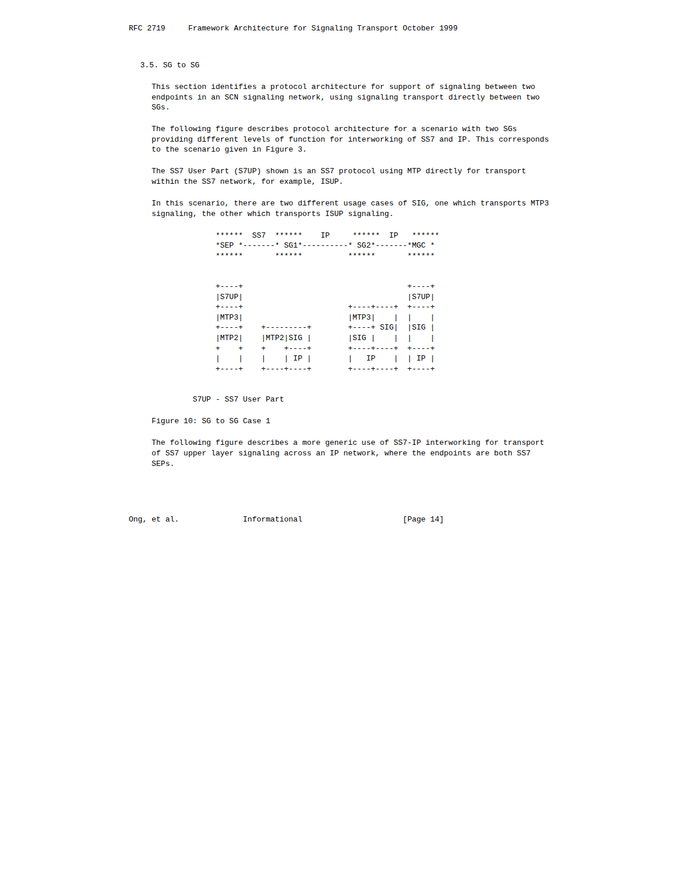RFC 2719 Framework Architecture for Signaling Transport October 1999
3.5. SG to SG
This section identifies a protocol architecture for support of signaling between two endpoints in an SCN signaling network, using signaling transport directly between two SGs.
The following figure describes protocol architecture for a scenario with two SGs providing different levels of function for interworking of SS7 and IP. This corresponds to the scenario given in Figure 3.
The SS7 User Part (S7UP) shown is an SS7 protocol using MTP directly for transport within the SS7 network, for example, ISUP.
In this scenario, there are two different usage cases of SIG, one which transports MTP3 signaling, the other which transports ISUP signaling.
              ******  SS7  ******    IP     ******  IP   ******
              *SEP *-------* SG1*----------* SG2*-------*MGC *
              ******       ******          ******       ******


              +----+                                    +----+
              |S7UP|                                    |S7UP|
              +----+                       +----+----+  +----+
              |MTP3|                       |MTP3|    |  |    |
              +----+    +---------+        +----+ SIG|  |SIG |
              |MTP2|    |MTP2|SIG |        |SIG |    |  |    |
              +    +    +    +----+        +----+----+  +----+
              |    |    |    | IP |        |   IP    |  | IP |
              +----+    +----+----+        +----+----+  +----+


         S7UP - SS7 User Part
Figure 10: SG to SG Case 1
The following figure describes a more generic use of SS7-IP interworking for transport of SS7 upper layer signaling across an IP network, where the endpoints are both SS7 SEPs.
Ong, et al. Informational [Page 14]